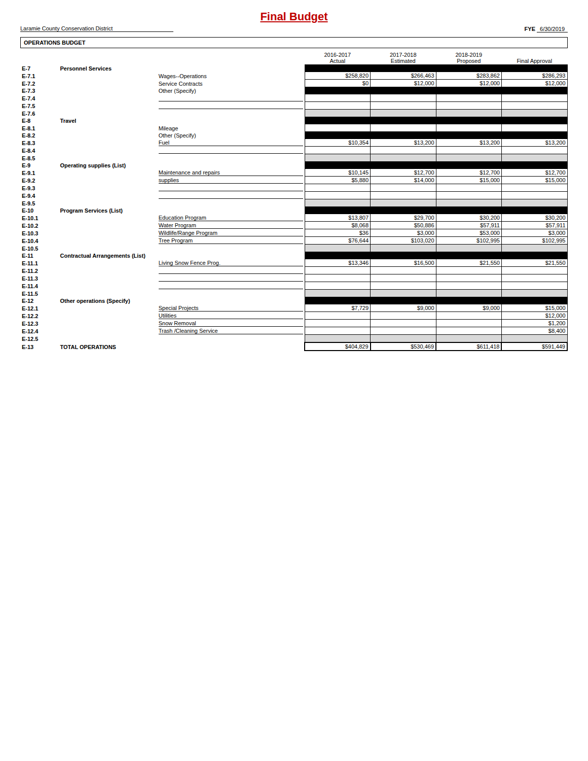Final Budget
Laramie County Conservation District
FYE 6/30/2019
OPERATIONS BUDGET
| | | | 2016-2017 Actual | 2017-2018 Estimated | 2018-2019 Proposed | Final Approval |
| E-7 | Personnel Services | | | | |
| E-7.1 | | Wages--Operations | $258,820 | $266,463 | $283,862 | $286,293 |
| E-7.2 | | Service Contracts | $0 | $12,000 | $12,000 | $12,000 |
| E-7.3 | | Other (Specify) | | | | |
| E-7.4 | | | | | | |
| E-7.5 | | | | | | |
| E-7.6 | | | | | | |
| E-8 | Travel | | | | |
| E-8.1 | | Mileage | | | | |
| E-8.2 | | Other (Specify) | | | | |
| E-8.3 | | Fuel | $10,354 | $13,200 | $13,200 | $13,200 |
| E-8.4 | | | | | | |
| E-8.5 | | | | | | |
| E-9 | Operating supplies (List) | | | | |
| E-9.1 | | Maintenance and repairs | $10,145 | $12,700 | $12,700 | $12,700 |
| E-9.2 | | supplies | $5,880 | $14,000 | $15,000 | $15,000 |
| E-9.3 | | | | | | |
| E-9.4 | | | | | | |
| E-9.5 | | | | | | |
| E-10 | Program Services (List) | | | | |
| E-10.1 | | Education Program | $13,807 | $29,700 | $30,200 | $30,200 |
| E-10.2 | | Water Program | $8,068 | $50,886 | $57,911 | $57,911 |
| E-10.3 | | Wildlife/Range Program | $36 | $3,000 | $53,000 | $3,000 |
| E-10.4 | | Tree Program | $76,644 | $103,020 | $102,995 | $102,995 |
| E-10.5 | | | | | | |
| E-11 | Contractual Arrangements (List) | | | | |
| E-11.1 | | Living Snow Fence Prog. | $13,346 | $16,500 | $21,550 | $21,550 |
| E-11.2 | | | | | | |
| E-11.3 | | | | | | |
| E-11.4 | | | | | | |
| E-11.5 | | | | | | |
| E-12 | Other operations (Specify) | | | | |
| E-12.1 | | Special Projects | $7,729 | $9,000 | $9,000 | $15,000 |
| E-12.2 | | Utilities | | | | $12,000 |
| E-12.3 | | Snow Removal | | | | $1,200 |
| E-12.4 | | Trash /Cleaning Service | | | | $8,400 |
| E-12.5 | | | | | | |
| E-13 | TOTAL OPERATIONS | $404,829 | $530,469 | $611,418 | $591,449 |